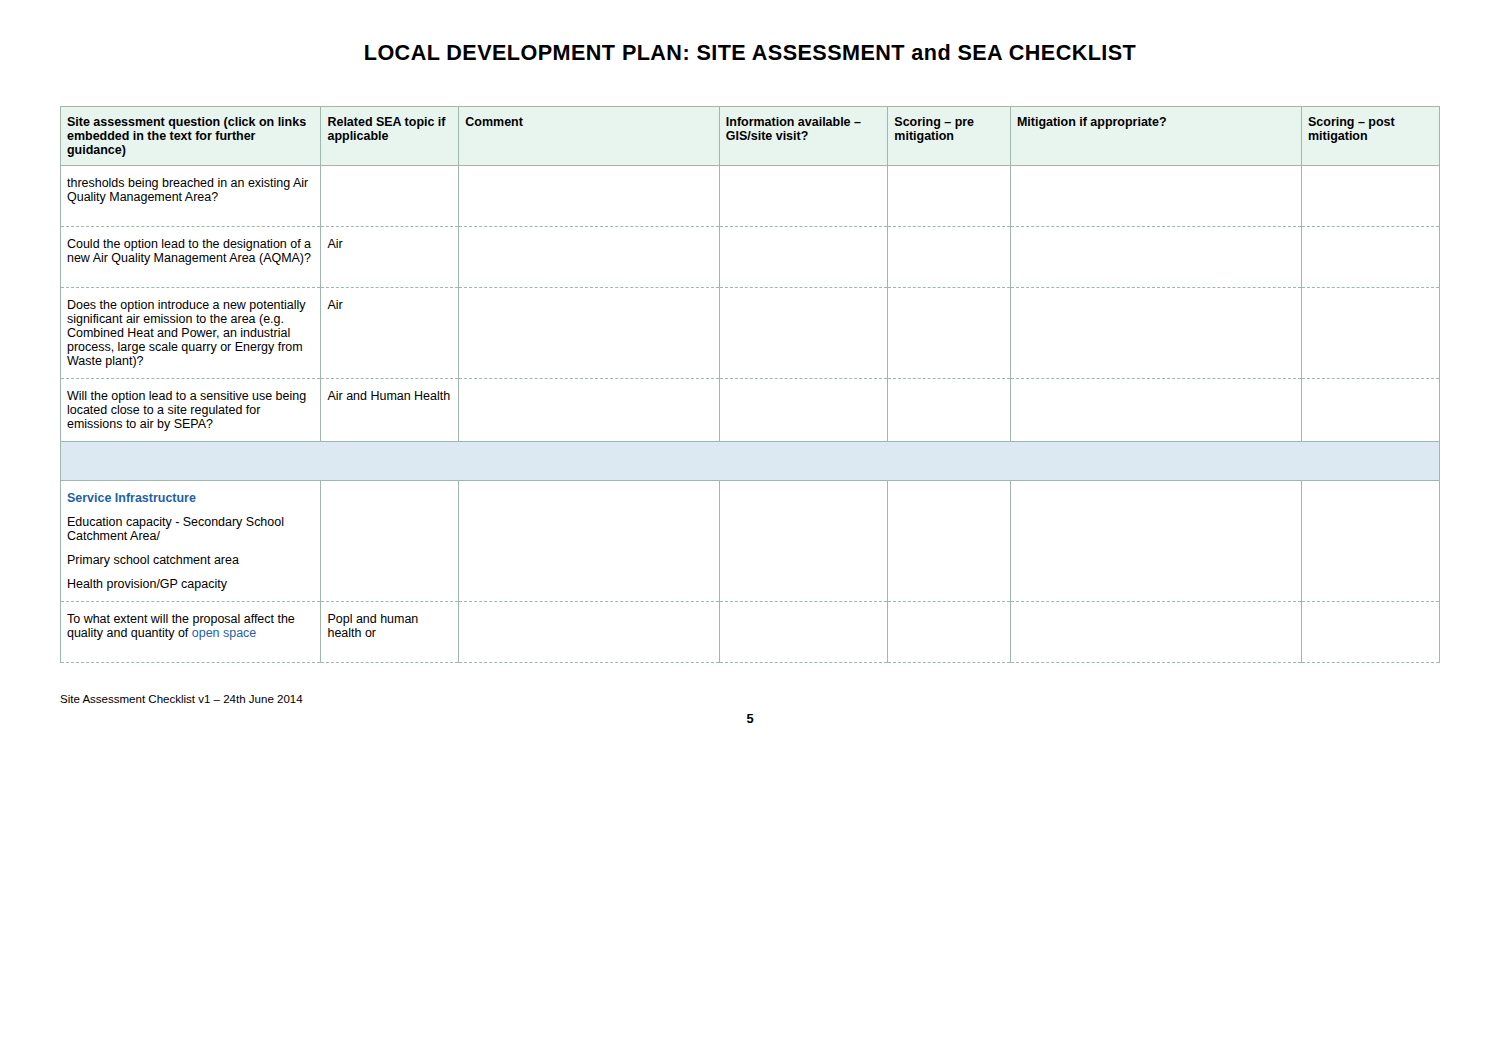LOCAL DEVELOPMENT PLAN: SITE ASSESSMENT and SEA CHECKLIST
| Site assessment question (click on links embedded in the text for further guidance) | Related SEA topic if applicable | Comment | Information available – GIS/site visit? | Scoring – pre mitigation | Mitigation if appropriate? | Scoring – post mitigation |
| --- | --- | --- | --- | --- | --- | --- |
| thresholds being breached in an existing Air Quality Management Area? | | | | | | |
| Could the option lead to the designation of a new Air Quality Management Area (AQMA)? | Air | | | | | |
| Does the option introduce a new potentially significant air emission to the area (e.g. Combined Heat and Power, an industrial process, large scale quarry or Energy from Waste plant)? | Air | | | | | |
| Will the option lead to a sensitive use being located close to a site regulated for emissions to air by SEPA? | Air and Human Health | | | | | |
| Service Infrastructure Education capacity - Secondary School Catchment Area/ Primary school catchment area Health provision/GP capacity | | | | | | |
| To what extent will the proposal affect the quality and quantity of open space | Popl and human health or | | | | | |
Site Assessment Checklist v1 – 24th June 2014
5